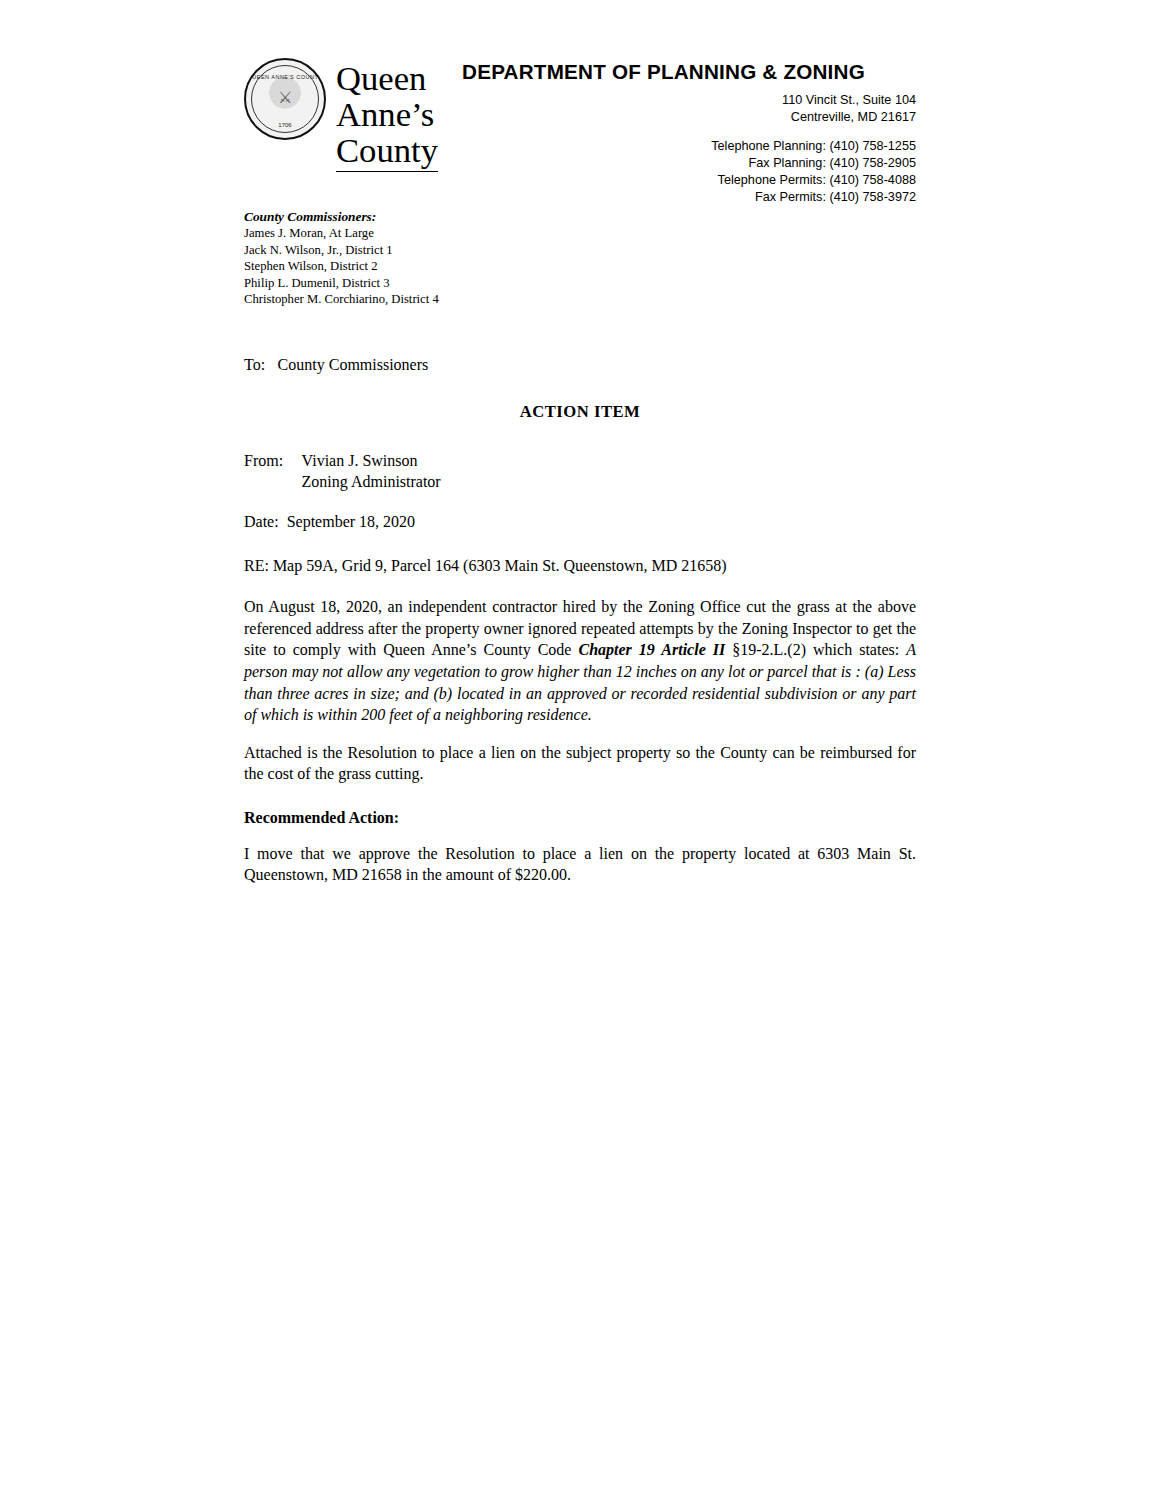Queen Anne's County
⚔
1706
Queen Anne’s County
DEPARTMENT OF PLANNING & ZONING
110 Vincit St., Suite 104
Centreville, MD 21617
Telephone Planning: (410) 758-1255
Fax Planning: (410) 758-2905
Telephone Permits: (410) 758-4088
Fax Permits: (410) 758-3972
County Commissioners:
James J. Moran, At Large
Jack N. Wilson, Jr., District 1
Stephen Wilson, District 2
Philip L. Dumenil, District 3
Christopher M. Corchiarino, District 4
To: County Commissioners
ACTION ITEM
From: Vivian J. Swinson
Zoning Administrator
Date: September 18, 2020
RE: Map 59A, Grid 9, Parcel 164 (6303 Main St. Queenstown, MD 21658)
On August 18, 2020, an independent contractor hired by the Zoning Office cut the grass at the above referenced address after the property owner ignored repeated attempts by the Zoning Inspector to get the site to comply with Queen Anne’s County Code Chapter 19 Article II §19-2.L.(2) which states: A person may not allow any vegetation to grow higher than 12 inches on any lot or parcel that is : (a) Less than three acres in size; and (b) located in an approved or recorded residential subdivision or any part of which is within 200 feet of a neighboring residence.
Attached is the Resolution to place a lien on the subject property so the County can be reimbursed for the cost of the grass cutting.
Recommended Action:
I move that we approve the Resolution to place a lien on the property located at 6303 Main St. Queenstown, MD 21658 in the amount of $220.00.